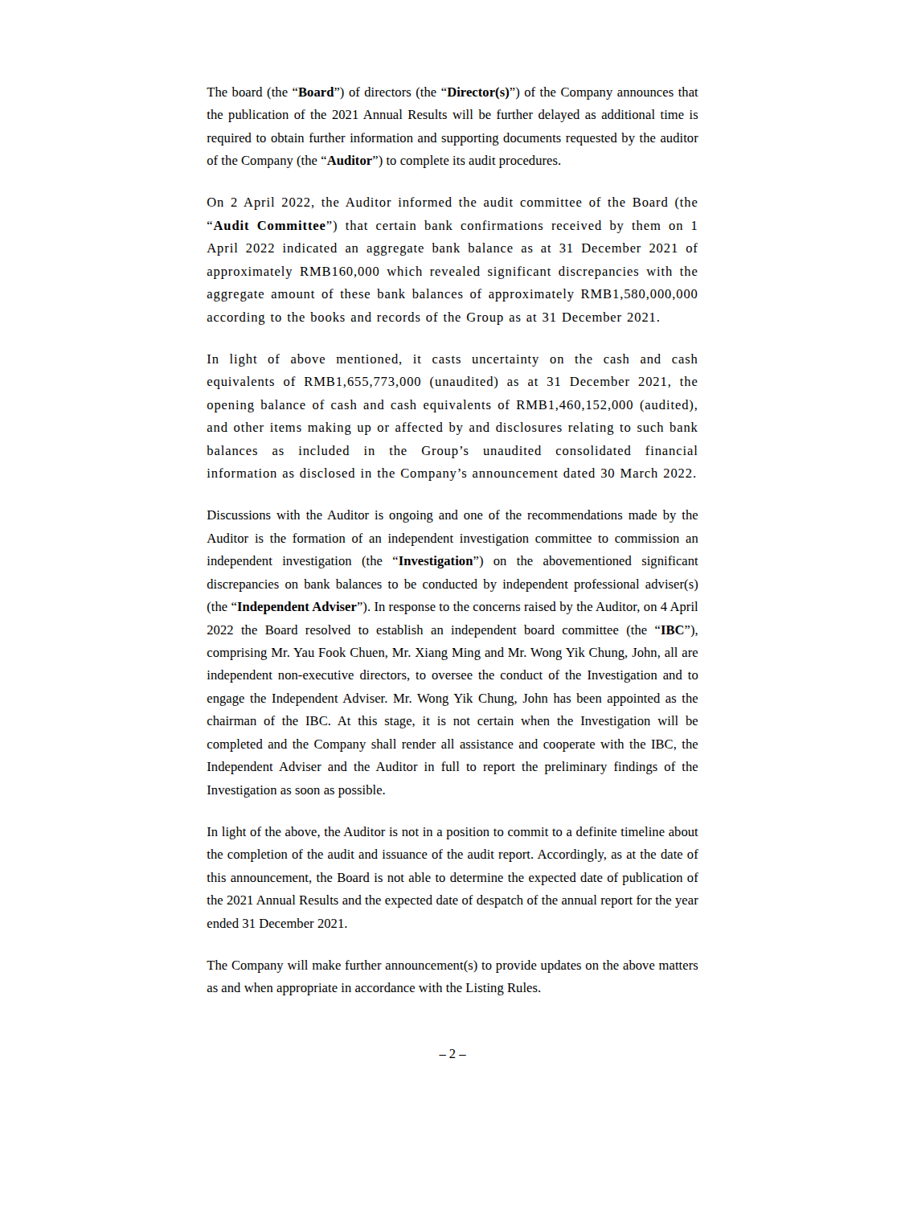The board (the “Board”) of directors (the “Director(s)”) of the Company announces that the publication of the 2021 Annual Results will be further delayed as additional time is required to obtain further information and supporting documents requested by the auditor of the Company (the “Auditor”) to complete its audit procedures.
On 2 April 2022, the Auditor informed the audit committee of the Board (the “Audit Committee”) that certain bank confirmations received by them on 1 April 2022 indicated an aggregate bank balance as at 31 December 2021 of approximately RMB160,000 which revealed significant discrepancies with the aggregate amount of these bank balances of approximately RMB1,580,000,000 according to the books and records of the Group as at 31 December 2021.
In light of above mentioned, it casts uncertainty on the cash and cash equivalents of RMB1,655,773,000 (unaudited) as at 31 December 2021, the opening balance of cash and cash equivalents of RMB1,460,152,000 (audited), and other items making up or affected by and disclosures relating to such bank balances as included in the Group’s unaudited consolidated financial information as disclosed in the Company’s announcement dated 30 March 2022.
Discussions with the Auditor is ongoing and one of the recommendations made by the Auditor is the formation of an independent investigation committee to commission an independent investigation (the “Investigation”) on the abovementioned significant discrepancies on bank balances to be conducted by independent professional adviser(s) (the “Independent Adviser”). In response to the concerns raised by the Auditor, on 4 April 2022 the Board resolved to establish an independent board committee (the “IBC”), comprising Mr. Yau Fook Chuen, Mr. Xiang Ming and Mr. Wong Yik Chung, John, all are independent non-executive directors, to oversee the conduct of the Investigation and to engage the Independent Adviser. Mr. Wong Yik Chung, John has been appointed as the chairman of the IBC. At this stage, it is not certain when the Investigation will be completed and the Company shall render all assistance and cooperate with the IBC, the Independent Adviser and the Auditor in full to report the preliminary findings of the Investigation as soon as possible.
In light of the above, the Auditor is not in a position to commit to a definite timeline about the completion of the audit and issuance of the audit report. Accordingly, as at the date of this announcement, the Board is not able to determine the expected date of publication of the 2021 Annual Results and the expected date of despatch of the annual report for the year ended 31 December 2021.
The Company will make further announcement(s) to provide updates on the above matters as and when appropriate in accordance with the Listing Rules.
– 2 –